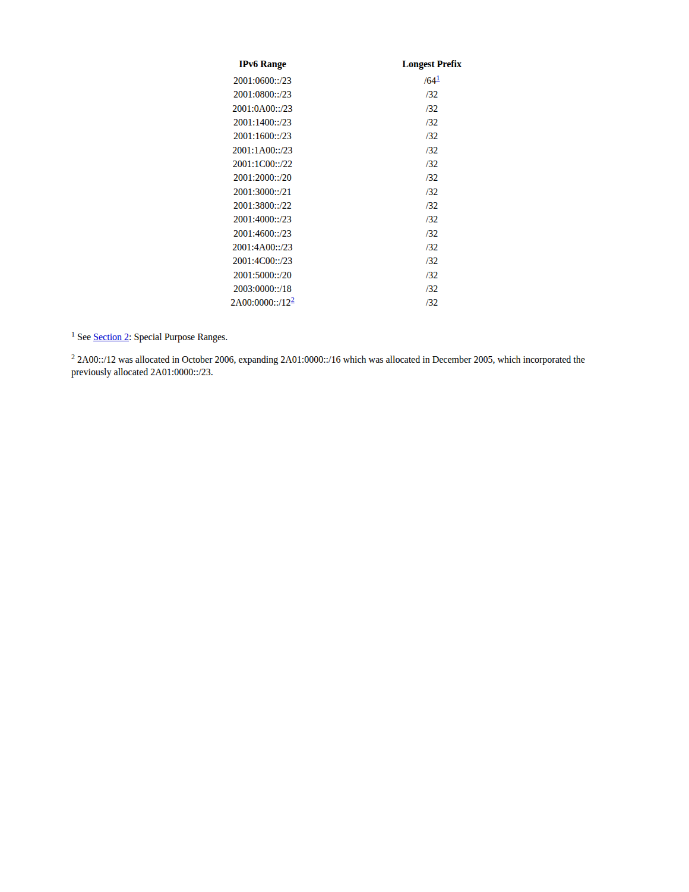| IPv6 Range | Longest Prefix |
| --- | --- |
| 2001:0600::/23 | /64 1 |
| 2001:0800::/23 | /32 |
| 2001:0A00::/23 | /32 |
| 2001:1400::/23 | /32 |
| 2001:1600::/23 | /32 |
| 2001:1A00::/23 | /32 |
| 2001:1C00::/22 | /32 |
| 2001:2000::/20 | /32 |
| 2001:3000::/21 | /32 |
| 2001:3800::/22 | /32 |
| 2001:4000::/23 | /32 |
| 2001:4600::/23 | /32 |
| 2001:4A00::/23 | /32 |
| 2001:4C00::/23 | /32 |
| 2001:5000::/20 | /32 |
| 2003:0000::/18 | /32 |
| 2A00:0000::/12 2 | /32 |
1 See Section 2: Special Purpose Ranges.
2 2A00::/12 was allocated in October 2006, expanding 2A01:0000::/16 which was allocated in December 2005, which incorporated the previously allocated 2A01:0000::/23.